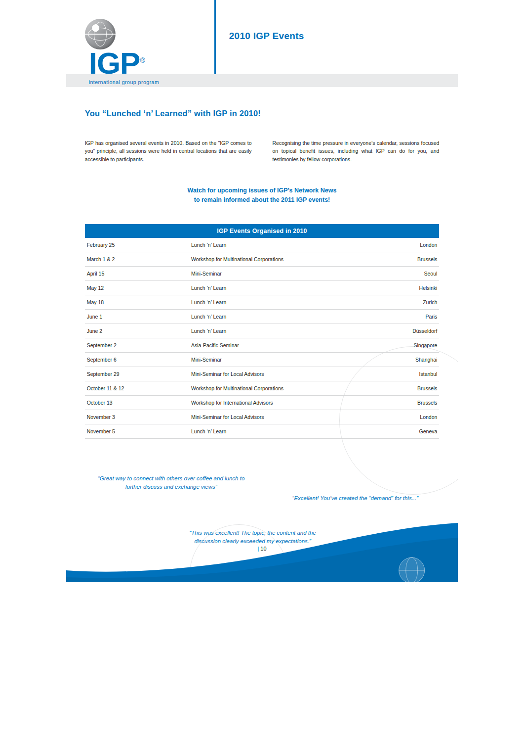IGP® international group program
2010 IGP Events
You “Lunched ‘n’ Learned” with IGP in 2010!
IGP has organised several events in 2010. Based on the “IGP comes to you” principle, all sessions were held in central locations that are easily accessible to participants.
Recognising the time pressure in everyone’s calendar, sessions focused on topical benefit issues, including what IGP can do for you, and testimonies by fellow corporations.
Watch for upcoming issues of IGP’s Network News
to remain informed about the 2011 IGP events!
IGP Events Organised in 2010
| February 25 | Lunch ‘n’ Learn | London |
| March 1 & 2 | Workshop for Multinational Corporations | Brussels |
| April 15 | Mini-Seminar | Seoul |
| May 12 | Lunch ‘n’ Learn | Helsinki |
| May 18 | Lunch ‘n’ Learn | Zurich |
| June 1 | Lunch ‘n’ Learn | Paris |
| June 2 | Lunch ‘n’ Learn | Düsseldorf |
| September 2 | Asia-Pacific Seminar | Singapore |
| September 6 | Mini-Seminar | Shanghai |
| September 29 | Mini-Seminar for Local Advisors | Istanbul |
| October 11 & 12 | Workshop for Multinational Corporations | Brussels |
| October 13 | Workshop for International Advisors | Brussels |
| November 3 | Mini-Seminar for Local Advisors | London |
| November 5 | Lunch ‘n’ Learn | Geneva |
“Great way to connect with others over coffee and lunch to further discuss and exchange views”
“Excellent! You’ve created the “demand” for this...”
“This was excellent! The topic, the content and the discussion clearly exceeded my expectations.”
|10